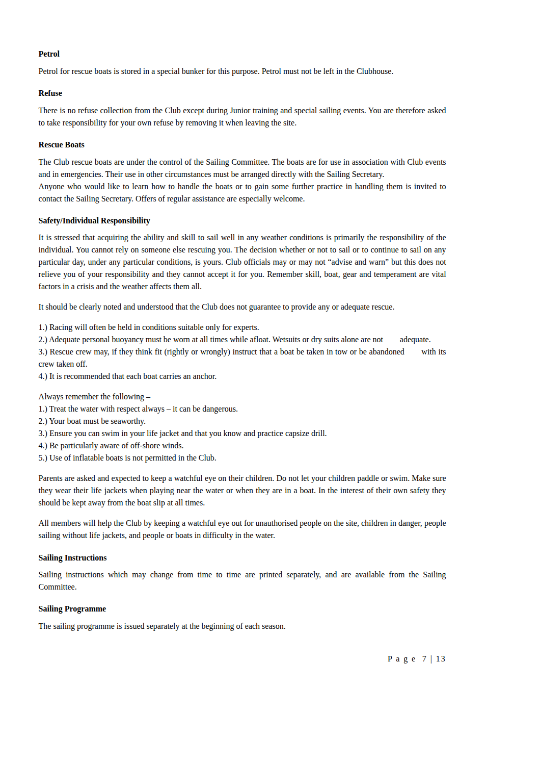Petrol
Petrol for rescue boats is stored in a special bunker for this purpose. Petrol must not be left in the Clubhouse.
Refuse
There is no refuse collection from the Club except during Junior training and special sailing events. You are therefore asked to take responsibility for your own refuse by removing it when leaving the site.
Rescue Boats
The Club rescue boats are under the control of the Sailing Committee. The boats are for use in association with Club events and in emergencies. Their use in other circumstances must be arranged directly with the Sailing Secretary.
Anyone who would like to learn how to handle the boats or to gain some further practice in handling them is invited to contact the Sailing Secretary. Offers of regular assistance are especially welcome.
Safety/Individual Responsibility
It is stressed that acquiring the ability and skill to sail well in any weather conditions is primarily the responsibility of the individual. You cannot rely on someone else rescuing you. The decision whether or not to sail or to continue to sail on any particular day, under any particular conditions, is yours. Club officials may or may not “advise and warn” but this does not relieve you of your responsibility and they cannot accept it for you. Remember skill, boat, gear and temperament are vital factors in a crisis and the weather affects them all.
It should be clearly noted and understood that the Club does not guarantee to provide any or adequate rescue.
1.) Racing will often be held in conditions suitable only for experts.
2.) Adequate personal buoyancy must be worn at all times while afloat. Wetsuits or dry suits alone are not adequate.
3.) Rescue crew may, if they think fit (rightly or wrongly) instruct that a boat be taken in tow or be abandoned with its crew taken off.
4.) It is recommended that each boat carries an anchor.
Always remember the following –
1.) Treat the water with respect always – it can be dangerous.
2.) Your boat must be seaworthy.
3.) Ensure you can swim in your life jacket and that you know and practice capsize drill.
4.) Be particularly aware of off-shore winds.
5.) Use of inflatable boats is not permitted in the Club.
Parents are asked and expected to keep a watchful eye on their children. Do not let your children paddle or swim. Make sure they wear their life jackets when playing near the water or when they are in a boat. In the interest of their own safety they should be kept away from the boat slip at all times.
All members will help the Club by keeping a watchful eye out for unauthorised people on the site, children in danger, people sailing without life jackets, and people or boats in difficulty in the water.
Sailing Instructions
Sailing instructions which may change from time to time are printed separately, and are available from the Sailing Committee.
Sailing Programme
The sailing programme is issued separately at the beginning of each season.
P a g e 7 | 13